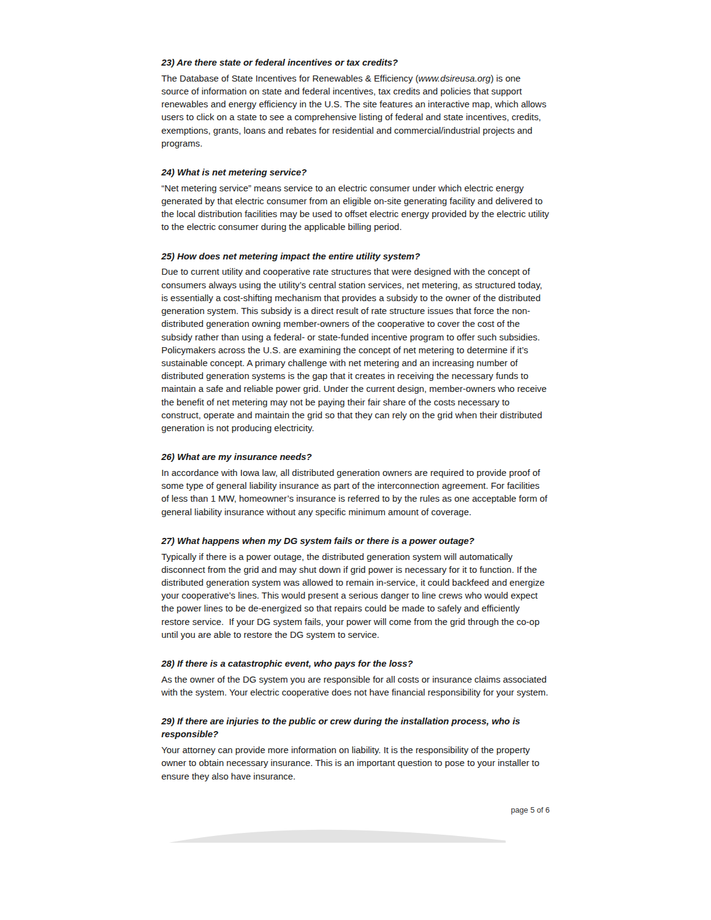23) Are there state or federal incentives or tax credits?
The Database of State Incentives for Renewables & Efficiency (www.dsireusa.org) is one source of information on state and federal incentives, tax credits and policies that support renewables and energy efficiency in the U.S. The site features an interactive map, which allows users to click on a state to see a comprehensive listing of federal and state incentives, credits, exemptions, grants, loans and rebates for residential and commercial/industrial projects and programs.
24) What is net metering service?
“Net metering service” means service to an electric consumer under which electric energy generated by that electric consumer from an eligible on-site generating facility and delivered to the local distribution facilities may be used to offset electric energy provided by the electric utility to the electric consumer during the applicable billing period.
25) How does net metering impact the entire utility system?
Due to current utility and cooperative rate structures that were designed with the concept of consumers always using the utility’s central station services, net metering, as structured today, is essentially a cost-shifting mechanism that provides a subsidy to the owner of the distributed generation system. This subsidy is a direct result of rate structure issues that force the non-distributed generation owning member-owners of the cooperative to cover the cost of the subsidy rather than using a federal- or state-funded incentive program to offer such subsidies. Policymakers across the U.S. are examining the concept of net metering to determine if it’s sustainable concept. A primary challenge with net metering and an increasing number of distributed generation systems is the gap that it creates in receiving the necessary funds to maintain a safe and reliable power grid. Under the current design, member-owners who receive the benefit of net metering may not be paying their fair share of the costs necessary to construct, operate and maintain the grid so that they can rely on the grid when their distributed generation is not producing electricity.
26) What are my insurance needs?
In accordance with Iowa law, all distributed generation owners are required to provide proof of some type of general liability insurance as part of the interconnection agreement. For facilities of less than 1 MW, homeowner’s insurance is referred to by the rules as one acceptable form of general liability insurance without any specific minimum amount of coverage.
27) What happens when my DG system fails or there is a power outage?
Typically if there is a power outage, the distributed generation system will automatically disconnect from the grid and may shut down if grid power is necessary for it to function. If the distributed generation system was allowed to remain in-service, it could backfeed and energize your cooperative’s lines. This would present a serious danger to line crews who would expect the power lines to be de-energized so that repairs could be made to safely and efficiently restore service. If your DG system fails, your power will come from the grid through the co-op until you are able to restore the DG system to service.
28) If there is a catastrophic event, who pays for the loss?
As the owner of the DG system you are responsible for all costs or insurance claims associated with the system. Your electric cooperative does not have financial responsibility for your system.
29) If there are injuries to the public or crew during the installation process, who is responsible?
Your attorney can provide more information on liability. It is the responsibility of the property owner to obtain necessary insurance. This is an important question to pose to your installer to ensure they also have insurance.
page 5 of 6